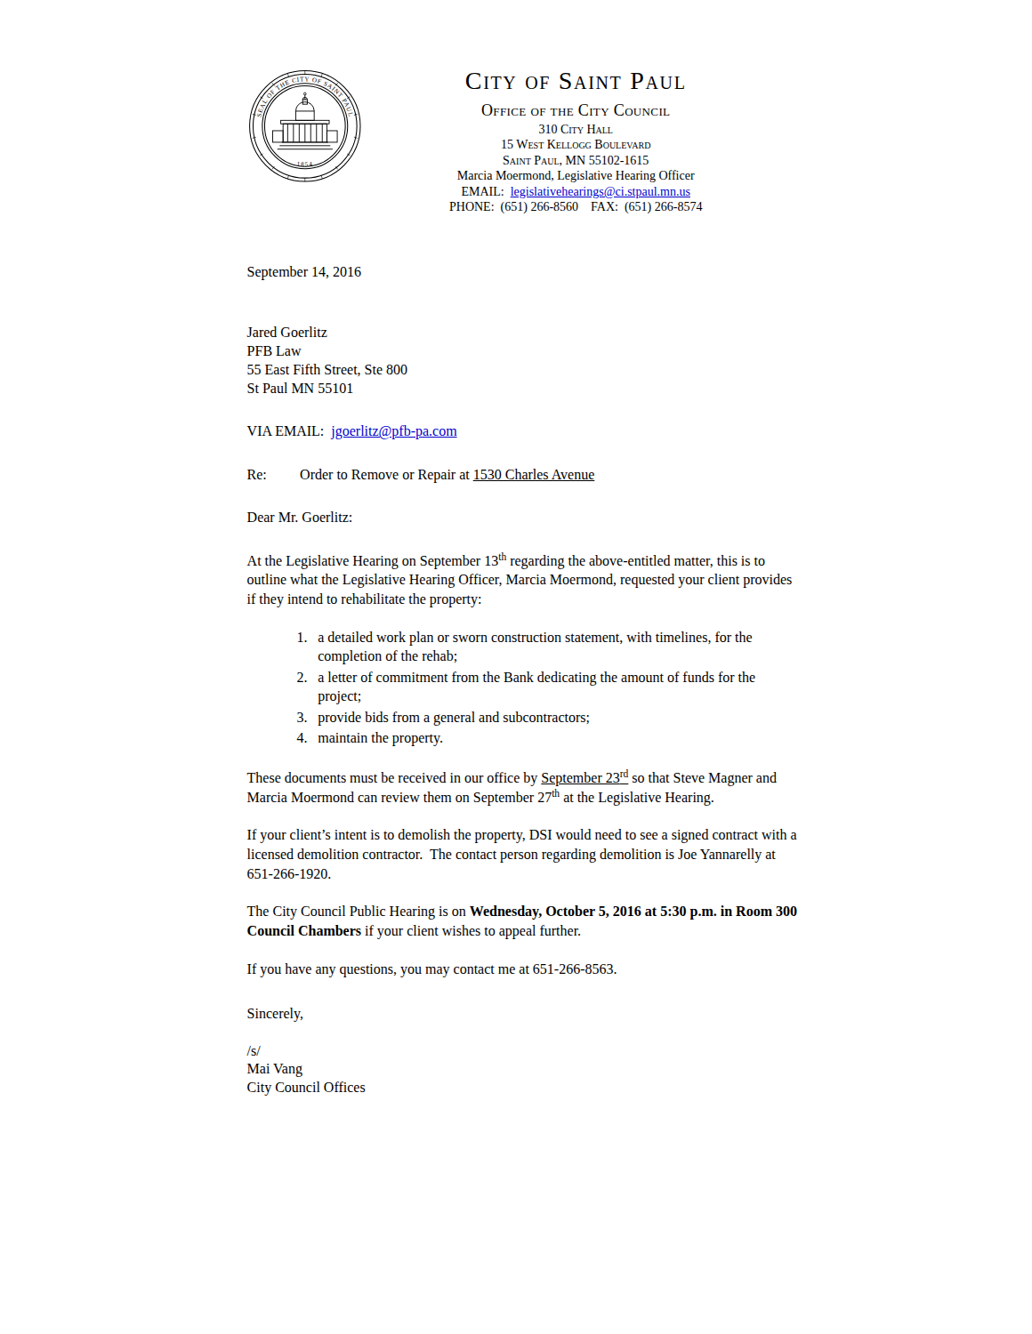SEAL OF THE CITY OF SAINT PAUL 1854
City of Saint Paul
Office of the City Council
310 City Hall
15 West Kellogg Boulevard
Saint Paul, MN 55102-1615
Marcia Moermond, Legislative Hearing Officer
EMAIL: legislativehearings@ci.stpaul.mn.us
PHONE: (651) 266-8560 FAX: (651) 266-8574
September 14, 2016
Jared Goerlitz
PFB Law
55 East Fifth Street, Ste 800
St Paul MN 55101
VIA EMAIL: jgoerlitz@pfb-pa.com
Re: Order to Remove or Repair at 1530 Charles Avenue
Dear Mr. Goerlitz:
At the Legislative Hearing on September 13th regarding the above-entitled matter, this is to outline what the Legislative Hearing Officer, Marcia Moermond, requested your client provides if they intend to rehabilitate the property:
a detailed work plan or sworn construction statement, with timelines, for the completion of the rehab;
a letter of commitment from the Bank dedicating the amount of funds for the project;
provide bids from a general and subcontractors;
maintain the property.
These documents must be received in our office by September 23rd so that Steve Magner and Marcia Moermond can review them on September 27th at the Legislative Hearing.
If your client’s intent is to demolish the property, DSI would need to see a signed contract with a licensed demolition contractor. The contact person regarding demolition is Joe Yannarelly at 651-266-1920.
The City Council Public Hearing is on Wednesday, October 5, 2016 at 5:30 p.m. in Room 300 Council Chambers if your client wishes to appeal further.
If you have any questions, you may contact me at 651-266-8563.
Sincerely,
/s/
Mai Vang
City Council Offices